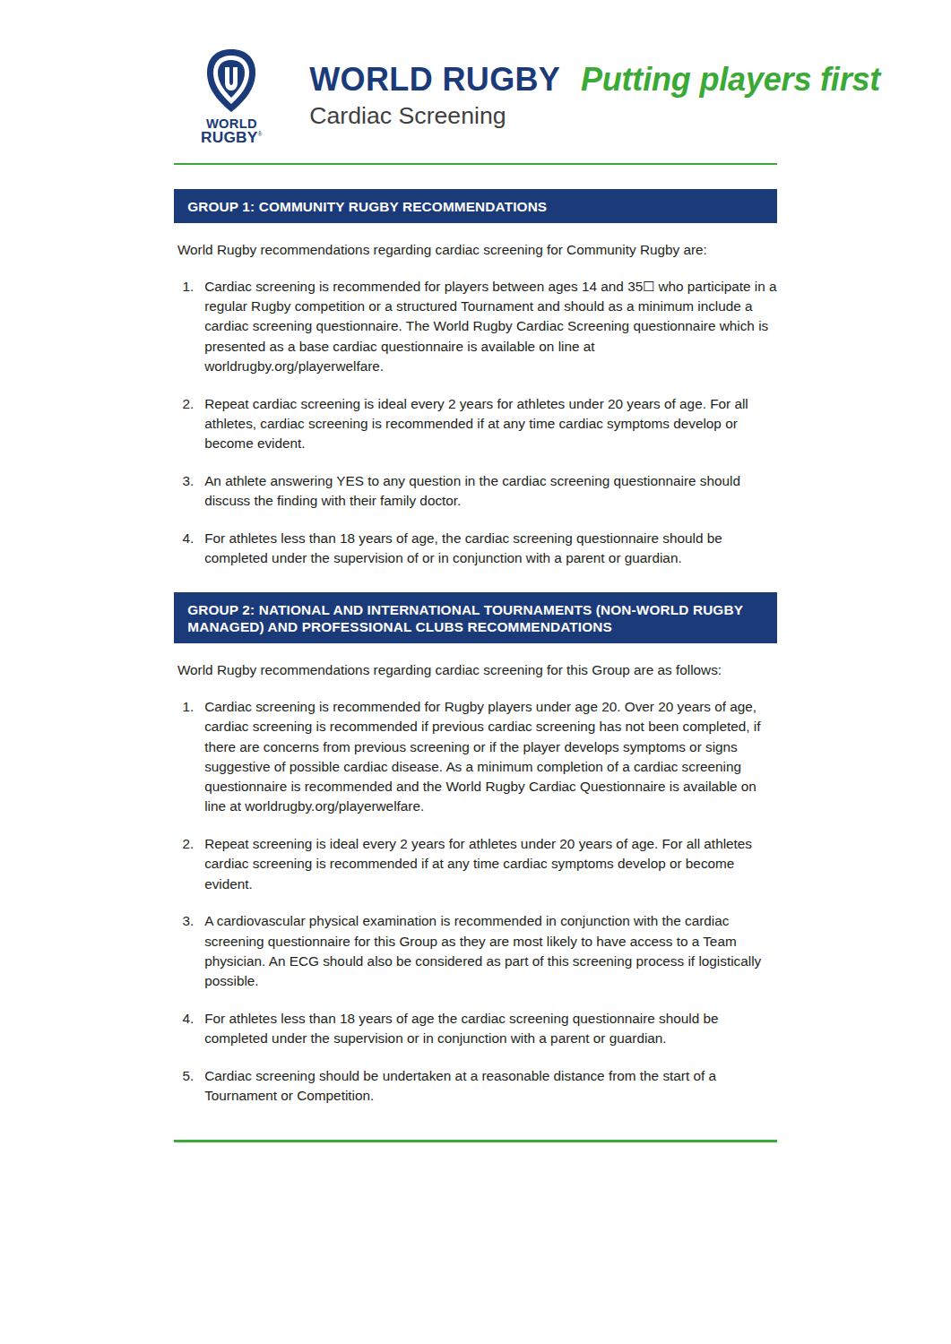WORLDRUGBY®
World Rugby Putting players first
Cardiac Screening
Group 1: Community Rugby Recommendations
World Rugby recommendations regarding cardiac screening for Community Rugby are:
Cardiac screening is recommended for players between ages 14 and 35☐ who participate in a regular Rugby competition or a structured Tournament and should as a minimum include a cardiac screening questionnaire. The World Rugby Cardiac Screening questionnaire which is presented as a base cardiac questionnaire is available on line at worldrugby.org/playerwelfare.
Repeat cardiac screening is ideal every 2 years for athletes under 20 years of age. For all athletes, cardiac screening is recommended if at any time cardiac symptoms develop or become evident.
An athlete answering YES to any question in the cardiac screening questionnaire should discuss the finding with their family doctor.
For athletes less than 18 years of age, the cardiac screening questionnaire should be completed under the supervision of or in conjunction with a parent or guardian.
Group 2: National and International Tournaments (Non-World Rugby Managed) and Professional Clubs Recommendations
World Rugby recommendations regarding cardiac screening for this Group are as follows:
Cardiac screening is recommended for Rugby players under age 20. Over 20 years of age, cardiac screening is recommended if previous cardiac screening has not been completed, if there are concerns from previous screening or if the player develops symptoms or signs suggestive of possible cardiac disease. As a minimum completion of a cardiac screening questionnaire is recommended and the World Rugby Cardiac Questionnaire is available on line at worldrugby.org/playerwelfare.
Repeat screening is ideal every 2 years for athletes under 20 years of age. For all athletes cardiac screening is recommended if at any time cardiac symptoms develop or become evident.
A cardiovascular physical examination is recommended in conjunction with the cardiac screening questionnaire for this Group as they are most likely to have access to a Team physician. An ECG should also be considered as part of this screening process if logistically possible.
For athletes less than 18 years of age the cardiac screening questionnaire should be completed under the supervision or in conjunction with a parent or guardian.
Cardiac screening should be undertaken at a reasonable distance from the start of a Tournament or Competition.